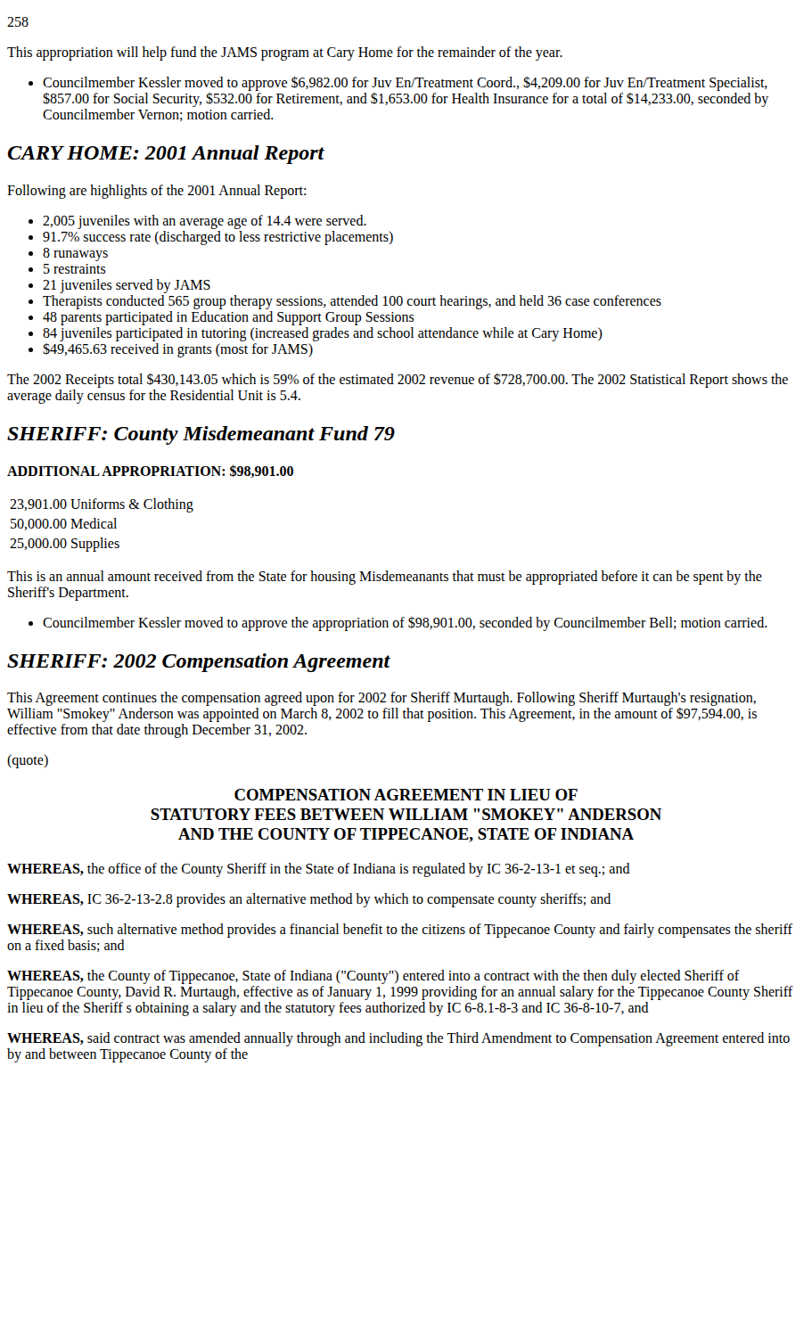258
This appropriation will help fund the JAMS program at Cary Home for the remainder of the year.
Councilmember Kessler moved to approve $6,982.00 for Juv En/Treatment Coord., $4,209.00 for Juv En/Treatment Specialist, $857.00 for Social Security, $532.00 for Retirement, and $1,653.00 for Health Insurance for a total of $14,233.00, seconded by Councilmember Vernon; motion carried.
CARY HOME: 2001 Annual Report
Following are highlights of the 2001 Annual Report:
2,005 juveniles with an average age of 14.4 were served.
91.7% success rate (discharged to less restrictive placements)
8 runaways
5 restraints
21 juveniles served by JAMS
Therapists conducted 565 group therapy sessions, attended 100 court hearings, and held 36 case conferences
48 parents participated in Education and Support Group Sessions
84 juveniles participated in tutoring (increased grades and school attendance while at Cary Home)
$49,465.63 received in grants (most for JAMS)
The 2002 Receipts total $430,143.05 which is 59% of the estimated 2002 revenue of $728,700.00. The 2002 Statistical Report shows the average daily census for the Residential Unit is 5.4.
SHERIFF: County Misdemeanant Fund 79
ADDITIONAL APPROPRIATION: $98,901.00
| 23,901.00 | Uniforms & Clothing |
| 50,000.00 | Medical |
| 25,000.00 | Supplies |
This is an annual amount received from the State for housing Misdemeanants that must be appropriated before it can be spent by the Sheriff's Department.
Councilmember Kessler moved to approve the appropriation of $98,901.00, seconded by Councilmember Bell; motion carried.
SHERIFF: 2002 Compensation Agreement
This Agreement continues the compensation agreed upon for 2002 for Sheriff Murtaugh. Following Sheriff Murtaugh's resignation, William "Smokey" Anderson was appointed on March 8, 2002 to fill that position. This Agreement, in the amount of $97,594.00, is effective from that date through December 31, 2002.
(quote)
COMPENSATION AGREEMENT IN LIEU OF
STATUTORY FEES BETWEEN WILLIAM "SMOKEY" ANDERSON
AND THE COUNTY OF TIPPECANOE, STATE OF INDIANA
WHEREAS, the office of the County Sheriff in the State of Indiana is regulated by IC 36-2-13-1 et seq.; and
WHEREAS, IC 36-2-13-2.8 provides an alternative method by which to compensate county sheriffs; and
WHEREAS, such alternative method provides a financial benefit to the citizens of Tippecanoe County and fairly compensates the sheriff on a fixed basis; and
WHEREAS, the County of Tippecanoe, State of Indiana ("County") entered into a contract with the then duly elected Sheriff of Tippecanoe County, David R. Murtaugh, effective as of January 1, 1999 providing for an annual salary for the Tippecanoe County Sheriff in lieu of the Sheriff s obtaining a salary and the statutory fees authorized by IC 6-8.1-8-3 and IC 36-8-10-7, and
WHEREAS, said contract was amended annually through and including the Third Amendment to Compensation Agreement entered into by and between Tippecanoe County of the